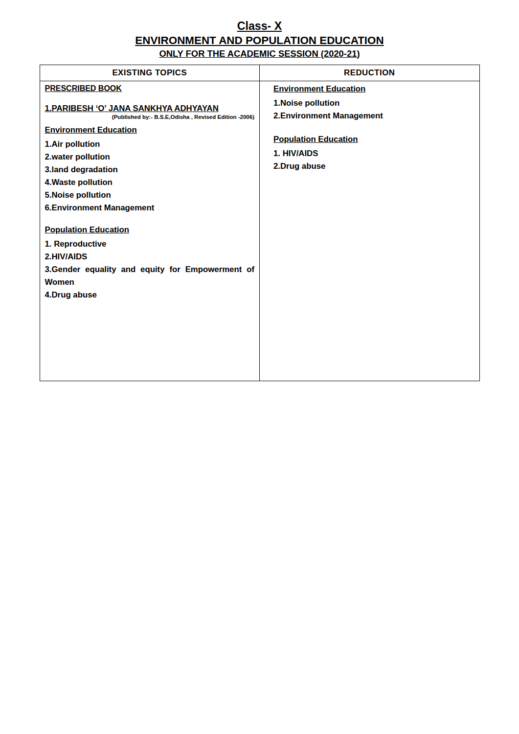Class- X
ENVIRONMENT AND POPULATION EDUCATION
ONLY FOR THE ACADEMIC SESSION (2020-21)
| EXISTING TOPICS | REDUCTION |
| --- | --- |
| PRESCRIBED BOOK 1.PARIBESH ‘O’ JANA SANKHYA ADHYAYAN (Published by:- B.S.E,Odisha , Revised Edition -2006) Environment Education 1.Air pollution 2.water pollution 3.land degradation 4.Waste pollution 5.Noise pollution 6.Environment Management Population Education 1. Reproductive 2.HIV/AIDS 3.Gender equality and equity for Empowerment of Women 4.Drug abuse | Environment Education 1.Noise pollution 2.Environment Management Population Education 1. HIV/AIDS 2.Drug abuse |